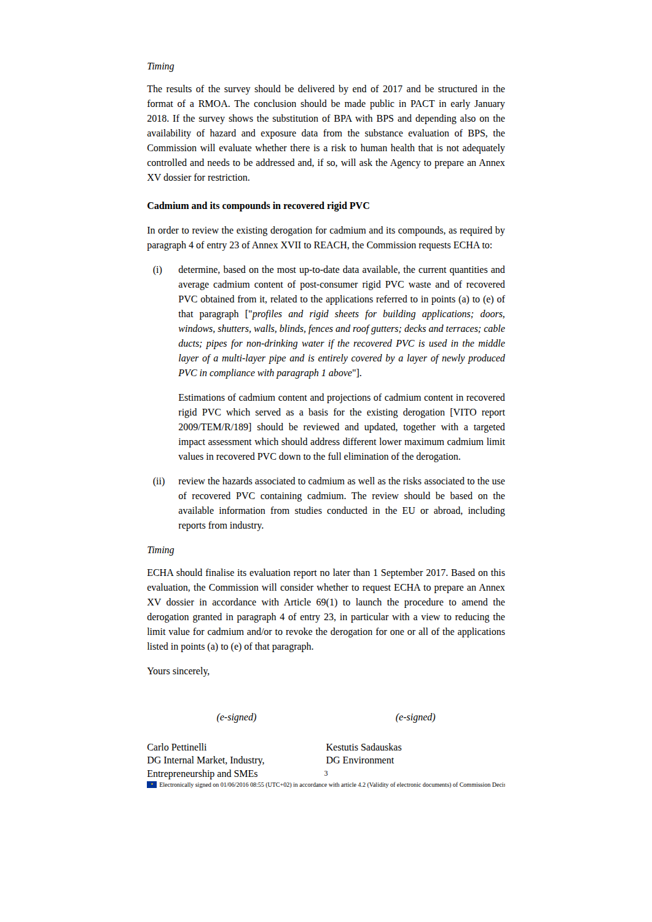Timing
The results of the survey should be delivered by end of 2017 and be structured in the format of a RMOA. The conclusion should be made public in PACT in early January 2018. If the survey shows the substitution of BPA with BPS and depending also on the availability of hazard and exposure data from the substance evaluation of BPS, the Commission will evaluate whether there is a risk to human health that is not adequately controlled and needs to be addressed and, if so, will ask the Agency to prepare an Annex XV dossier for restriction.
Cadmium and its compounds in recovered rigid PVC
In order to review the existing derogation for cadmium and its compounds, as required by paragraph 4 of entry 23 of Annex XVII to REACH, the Commission requests ECHA to:
(i) determine, based on the most up-to-date data available, the current quantities and average cadmium content of post-consumer rigid PVC waste and of recovered PVC obtained from it, related to the applications referred to in points (a) to (e) of that paragraph ["profiles and rigid sheets for building applications; doors, windows, shutters, walls, blinds, fences and roof gutters; decks and terraces; cable ducts; pipes for non-drinking water if the recovered PVC is used in the middle layer of a multi-layer pipe and is entirely covered by a layer of newly produced PVC in compliance with paragraph 1 above"].
Estimations of cadmium content and projections of cadmium content in recovered rigid PVC which served as a basis for the existing derogation [VITO report 2009/TEM/R/189] should be reviewed and updated, together with a targeted impact assessment which should address different lower maximum cadmium limit values in recovered PVC down to the full elimination of the derogation.
(ii) review the hazards associated to cadmium as well as the risks associated to the use of recovered PVC containing cadmium. The review should be based on the available information from studies conducted in the EU or abroad, including reports from industry.
Timing
ECHA should finalise its evaluation report no later than 1 September 2017. Based on this evaluation, the Commission will consider whether to request ECHA to prepare an Annex XV dossier in accordance with Article 69(1) to launch the procedure to amend the derogation granted in paragraph 4 of entry 23, in particular with a view to reducing the limit value for cadmium and/or to revoke the derogation for one or all of the applications listed in points (a) to (e) of that paragraph.
Yours sincerely,
| (e-signed) Carlo Pettinelli DG Internal Market, Industry, Entrepreneurship and SMEs | (e-signed) Kestutis Sadauskas DG Environment |
3
Electronically signed on 01/06/2016 08:55 (UTC+02) in accordance with article 4.2 (Validity of electronic documents) of Commission Decision 2004/563